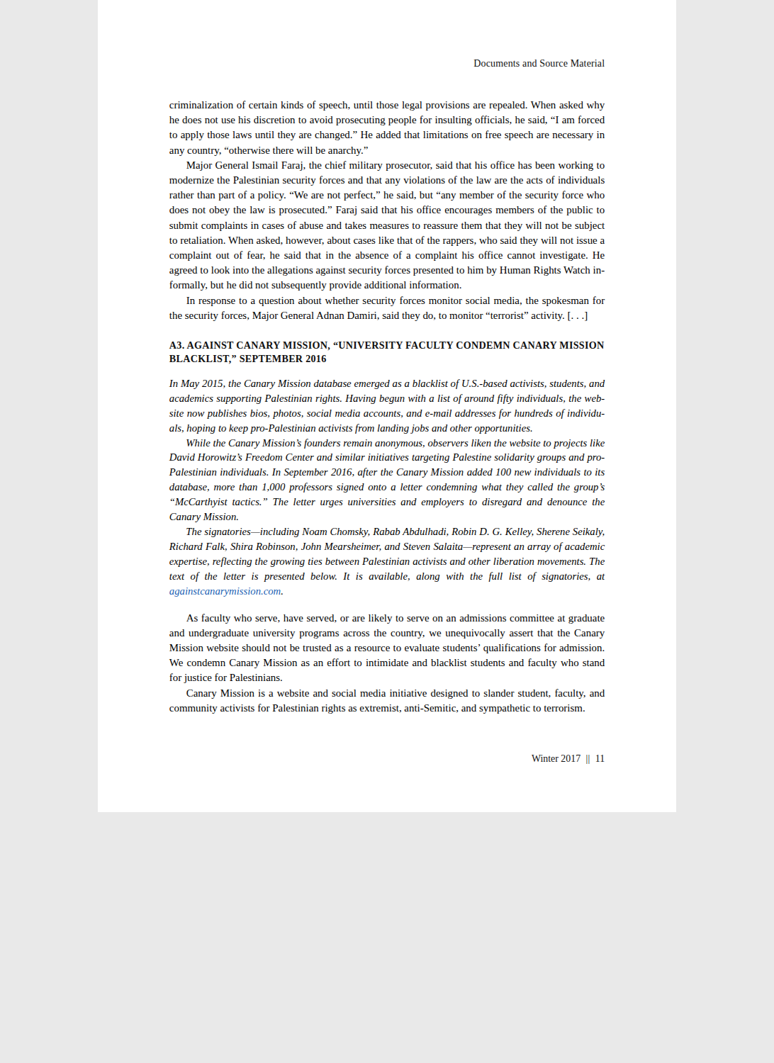Documents and Source Material
criminalization of certain kinds of speech, until those legal provisions are repealed. When asked why he does not use his discretion to avoid prosecuting people for insulting officials, he said, “I am forced to apply those laws until they are changed.” He added that limitations on free speech are necessary in any country, “otherwise there will be anarchy.”
Major General Ismail Faraj, the chief military prosecutor, said that his office has been working to modernize the Palestinian security forces and that any violations of the law are the acts of individuals rather than part of a policy. “We are not perfect,” he said, but “any member of the security force who does not obey the law is prosecuted.” Faraj said that his office encourages members of the public to submit complaints in cases of abuse and takes measures to reassure them that they will not be subject to retaliation. When asked, however, about cases like that of the rappers, who said they will not issue a complaint out of fear, he said that in the absence of a complaint his office cannot investigate. He agreed to look into the allegations against security forces presented to him by Human Rights Watch informally, but he did not subsequently provide additional information.
In response to a question about whether security forces monitor social media, the spokesman for the security forces, Major General Adnan Damiri, said they do, to monitor “terrorist” activity. [. . .]
A3. Against Canary Mission, “University Faculty Condemn Canary Mission Blacklist,” September 2016
In May 2015, the Canary Mission database emerged as a blacklist of U.S.-based activists, students, and academics supporting Palestinian rights. Having begun with a list of around fifty individuals, the website now publishes bios, photos, social media accounts, and e-mail addresses for hundreds of individuals, hoping to keep pro-Palestinian activists from landing jobs and other opportunities.
While the Canary Mission’s founders remain anonymous, observers liken the website to projects like David Horowitz’s Freedom Center and similar initiatives targeting Palestine solidarity groups and pro-Palestinian individuals. In September 2016, after the Canary Mission added 100 new individuals to its database, more than 1,000 professors signed onto a letter condemning what they called the group’s “McCarthyist tactics.” The letter urges universities and employers to disregard and denounce the Canary Mission.
The signatories—including Noam Chomsky, Rabab Abdulhadi, Robin D. G. Kelley, Sherene Seikaly, Richard Falk, Shira Robinson, John Mearsheimer, and Steven Salaita—represent an array of academic expertise, reflecting the growing ties between Palestinian activists and other liberation movements. The text of the letter is presented below. It is available, along with the full list of signatories, at againstcanarymission.com.
As faculty who serve, have served, or are likely to serve on an admissions committee at graduate and undergraduate university programs across the country, we unequivocally assert that the Canary Mission website should not be trusted as a resource to evaluate students’ qualifications for admission. We condemn Canary Mission as an effort to intimidate and blacklist students and faculty who stand for justice for Palestinians.
Canary Mission is a website and social media initiative designed to slander student, faculty, and community activists for Palestinian rights as extremist, anti-Semitic, and sympathetic to terrorism.
Winter 2017 || 11